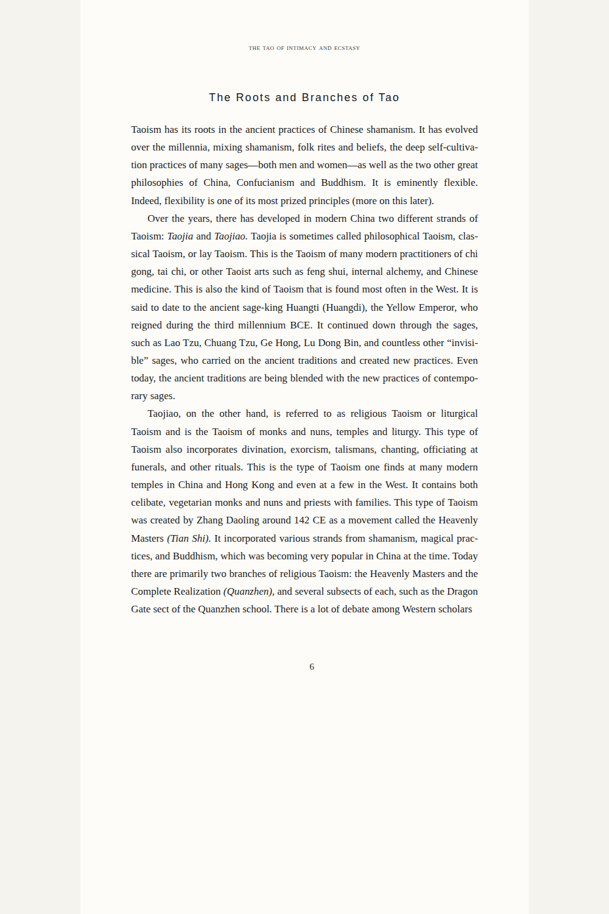the tao of intimacy and ecstasy
The Roots and Branches of Tao
Taoism has its roots in the ancient practices of Chinese shamanism. It has evolved over the millennia, mixing shamanism, folk rites and beliefs, the deep self-cultivation practices of many sages—both men and women—as well as the two other great philosophies of China, Confucianism and Buddhism. It is eminently flexible. Indeed, flexibility is one of its most prized principles (more on this later).
Over the years, there has developed in modern China two different strands of Taoism: Taojia and Taojiao. Taojia is sometimes called philosophical Taoism, classical Taoism, or lay Taoism. This is the Taoism of many modern practitioners of chi gong, tai chi, or other Taoist arts such as feng shui, internal alchemy, and Chinese medicine. This is also the kind of Taoism that is found most often in the West. It is said to date to the ancient sage-king Huangti (Huangdi), the Yellow Emperor, who reigned during the third millennium BCE. It continued down through the sages, such as Lao Tzu, Chuang Tzu, Ge Hong, Lu Dong Bin, and countless other “invisible” sages, who carried on the ancient traditions and created new practices. Even today, the ancient traditions are being blended with the new practices of contemporary sages.
Taojiao, on the other hand, is referred to as religious Taoism or liturgical Taoism and is the Taoism of monks and nuns, temples and liturgy. This type of Taoism also incorporates divination, exorcism, talismans, chanting, officiating at funerals, and other rituals. This is the type of Taoism one finds at many modern temples in China and Hong Kong and even at a few in the West. It contains both celibate, vegetarian monks and nuns and priests with families. This type of Taoism was created by Zhang Daoling around 142 CE as a movement called the Heavenly Masters (Tian Shi). It incorporated various strands from shamanism, magical practices, and Buddhism, which was becoming very popular in China at the time. Today there are primarily two branches of religious Taoism: the Heavenly Masters and the Complete Realization (Quanzhen), and several subsects of each, such as the Dragon Gate sect of the Quanzhen school. There is a lot of debate among Western scholars
6